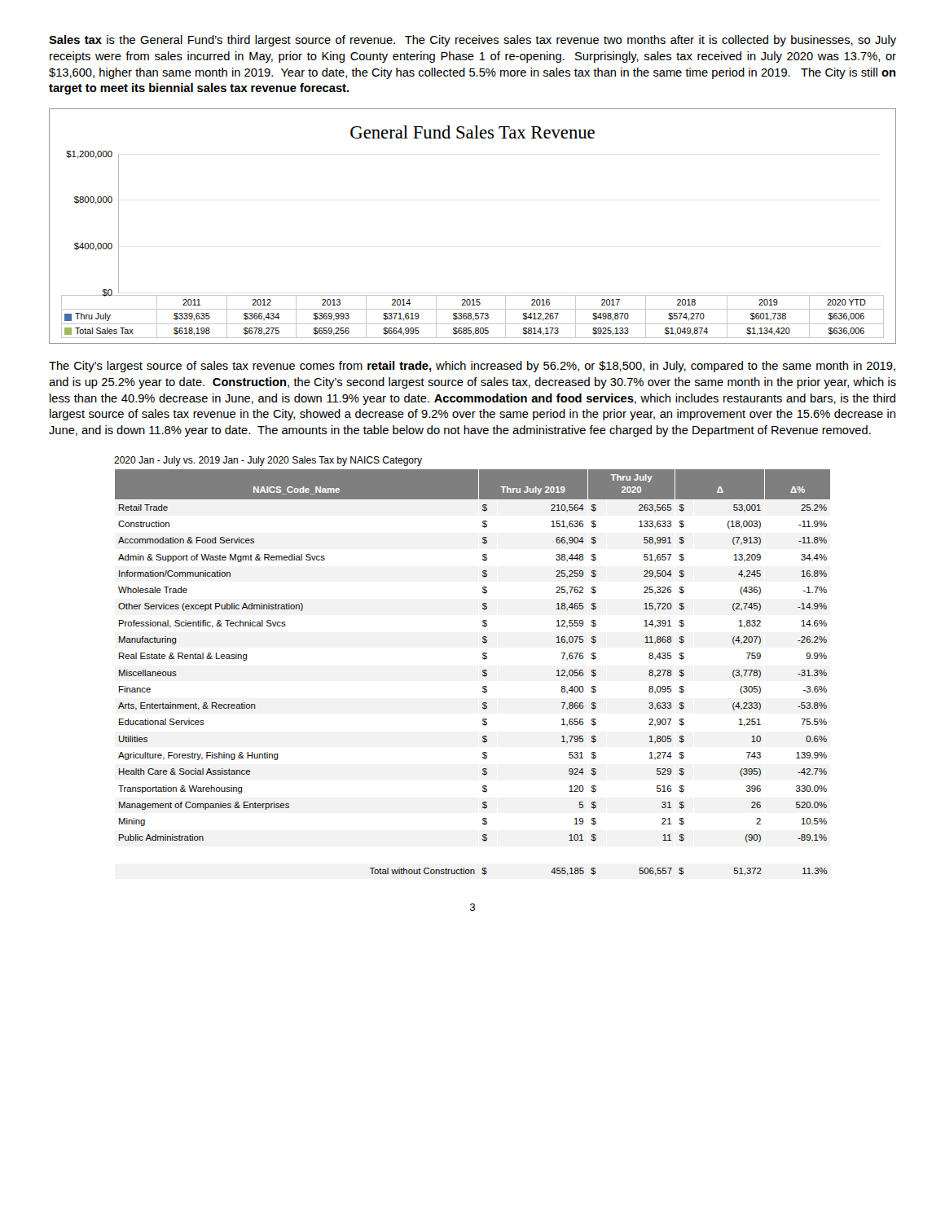Sales tax is the General Fund’s third largest source of revenue. The City receives sales tax revenue two months after it is collected by businesses, so July receipts were from sales incurred in May, prior to King County entering Phase 1 of re-opening. Surprisingly, sales tax received in July 2020 was 13.7%, or $13,600, higher than same month in 2019. Year to date, the City has collected 5.5% more in sales tax than in the same time period in 2019. The City is still on target to meet its biennial sales tax revenue forecast.
General Fund Sales Tax Revenue
$1,200,000
$800,000
$400,000
$0
| | 2011 | 2012 | 2013 | 2014 | 2015 | 2016 | 2017 | 2018 | 2019 | 2020 YTD |
| Thru July | $339,635 | $366,434 | $369,993 | $371,619 | $368,573 | $412,267 | $498,870 | $574,270 | $601,738 | $636,006 |
| Total Sales Tax | $618,198 | $678,275 | $659,256 | $664,995 | $685,805 | $814,173 | $925,133 | $1,049,874 | $1,134,420 | $636,006 |
The City’s largest source of sales tax revenue comes from retail trade, which increased by 56.2%, or $18,500, in July, compared to the same month in 2019, and is up 25.2% year to date. Construction, the City’s second largest source of sales tax, decreased by 30.7% over the same month in the prior year, which is less than the 40.9% decrease in June, and is down 11.9% year to date. Accommodation and food services, which includes restaurants and bars, is the third largest source of sales tax revenue in the City, showed a decrease of 9.2% over the same period in the prior year, an improvement over the 15.6% decrease in June, and is down 11.8% year to date. The amounts in the table below do not have the administrative fee charged by the Department of Revenue removed.
2020 Jan - July vs. 2019 Jan - July 2020 Sales Tax by NAICS Category
| NAICS_Code_Name | Thru July 2019 | Thru July 2020 | Δ | Δ% |
| --- | --- | --- | --- | --- |
| Retail Trade | $ | 210,564 | $ | 263,565 | $ | 53,001 | 25.2% |
| Construction | $ | 151,636 | $ | 133,633 | $ | (18,003) | -11.9% |
| Accommodation & Food Services | $ | 66,904 | $ | 58,991 | $ | (7,913) | -11.8% |
| Admin & Support of Waste Mgmt & Remedial Svcs | $ | 38,448 | $ | 51,657 | $ | 13,209 | 34.4% |
| Information/Communication | $ | 25,259 | $ | 29,504 | $ | 4,245 | 16.8% |
| Wholesale Trade | $ | 25,762 | $ | 25,326 | $ | (436) | -1.7% |
| Other Services (except Public Administration) | $ | 18,465 | $ | 15,720 | $ | (2,745) | -14.9% |
| Professional, Scientific, & Technical Svcs | $ | 12,559 | $ | 14,391 | $ | 1,832 | 14.6% |
| Manufacturing | $ | 16,075 | $ | 11,868 | $ | (4,207) | -26.2% |
| Real Estate & Rental & Leasing | $ | 7,676 | $ | 8,435 | $ | 759 | 9.9% |
| Miscellaneous | $ | 12,056 | $ | 8,278 | $ | (3,778) | -31.3% |
| Finance | $ | 8,400 | $ | 8,095 | $ | (305) | -3.6% |
| Arts, Entertainment, & Recreation | $ | 7,866 | $ | 3,633 | $ | (4,233) | -53.8% |
| Educational Services | $ | 1,656 | $ | 2,907 | $ | 1,251 | 75.5% |
| Utilities | $ | 1,795 | $ | 1,805 | $ | 10 | 0.6% |
| Agriculture, Forestry, Fishing & Hunting | $ | 531 | $ | 1,274 | $ | 743 | 139.9% |
| Health Care & Social Assistance | $ | 924 | $ | 529 | $ | (395) | -42.7% |
| Transportation & Warehousing | $ | 120 | $ | 516 | $ | 396 | 330.0% |
| Management of Companies & Enterprises | $ | 5 | $ | 31 | $ | 26 | 520.0% |
| Mining | $ | 19 | $ | 21 | $ | 2 | 10.5% |
| Public Administration | $ | 101 | $ | 11 | $ | (90) | -89.1% |
| Total | $ | 606,821 | $ | 640,190 | $ | 33,369 | 5.5% |
| Total without Construction | $ | 455,185 | $ | 506,557 | $ | 51,372 | 11.3% |
3